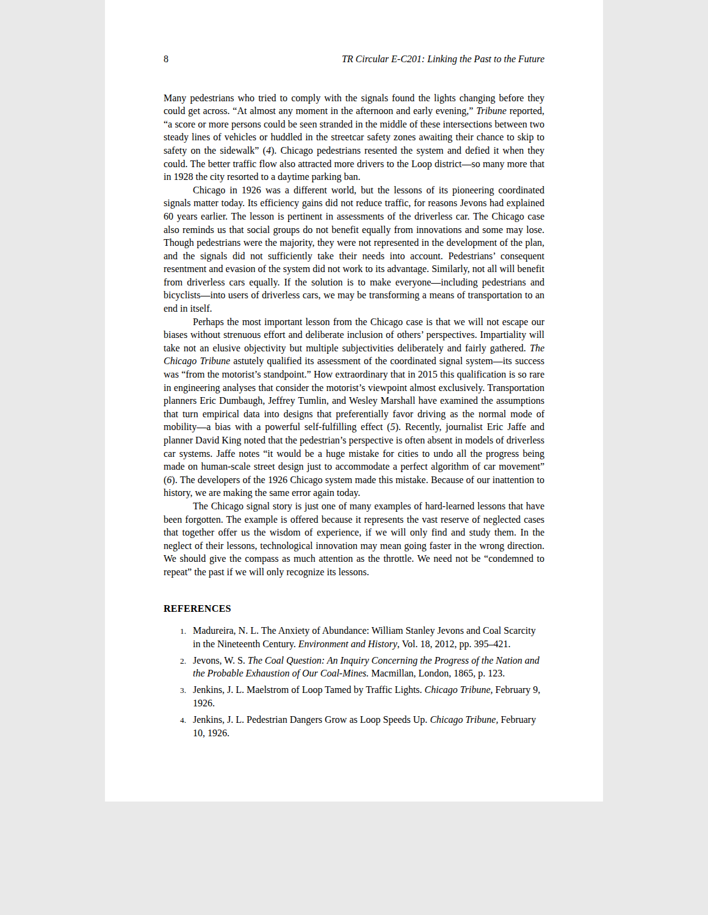8 TR Circular E-C201: Linking the Past to the Future
Many pedestrians who tried to comply with the signals found the lights changing before they could get across. “At almost any moment in the afternoon and early evening,” Tribune reported, “a score or more persons could be seen stranded in the middle of these intersections between two steady lines of vehicles or huddled in the streetcar safety zones awaiting their chance to skip to safety on the sidewalk” (4). Chicago pedestrians resented the system and defied it when they could. The better traffic flow also attracted more drivers to the Loop district—so many more that in 1928 the city resorted to a daytime parking ban.
Chicago in 1926 was a different world, but the lessons of its pioneering coordinated signals matter today. Its efficiency gains did not reduce traffic, for reasons Jevons had explained 60 years earlier. The lesson is pertinent in assessments of the driverless car. The Chicago case also reminds us that social groups do not benefit equally from innovations and some may lose. Though pedestrians were the majority, they were not represented in the development of the plan, and the signals did not sufficiently take their needs into account. Pedestrians’ consequent resentment and evasion of the system did not work to its advantage. Similarly, not all will benefit from driverless cars equally. If the solution is to make everyone—including pedestrians and bicyclists—into users of driverless cars, we may be transforming a means of transportation to an end in itself.
Perhaps the most important lesson from the Chicago case is that we will not escape our biases without strenuous effort and deliberate inclusion of others’ perspectives. Impartiality will take not an elusive objectivity but multiple subjectivities deliberately and fairly gathered. The Chicago Tribune astutely qualified its assessment of the coordinated signal system—its success was “from the motorist’s standpoint.” How extraordinary that in 2015 this qualification is so rare in engineering analyses that consider the motorist’s viewpoint almost exclusively. Transportation planners Eric Dumbaugh, Jeffrey Tumlin, and Wesley Marshall have examined the assumptions that turn empirical data into designs that preferentially favor driving as the normal mode of mobility—a bias with a powerful self-fulfilling effect (5). Recently, journalist Eric Jaffe and planner David King noted that the pedestrian’s perspective is often absent in models of driverless car systems. Jaffe notes “it would be a huge mistake for cities to undo all the progress being made on human-scale street design just to accommodate a perfect algorithm of car movement” (6). The developers of the 1926 Chicago system made this mistake. Because of our inattention to history, we are making the same error again today.
The Chicago signal story is just one of many examples of hard-learned lessons that have been forgotten. The example is offered because it represents the vast reserve of neglected cases that together offer us the wisdom of experience, if we will only find and study them. In the neglect of their lessons, technological innovation may mean going faster in the wrong direction. We should give the compass as much attention as the throttle. We need not be “condemned to repeat” the past if we will only recognize its lessons.
REFERENCES
Madureira, N. L. The Anxiety of Abundance: William Stanley Jevons and Coal Scarcity in the Nineteenth Century. Environment and History, Vol. 18, 2012, pp. 395–421.
Jevons, W. S. The Coal Question: An Inquiry Concerning the Progress of the Nation and the Probable Exhaustion of Our Coal-Mines. Macmillan, London, 1865, p. 123.
Jenkins, J. L. Maelstrom of Loop Tamed by Traffic Lights. Chicago Tribune, February 9, 1926.
Jenkins, J. L. Pedestrian Dangers Grow as Loop Speeds Up. Chicago Tribune, February 10, 1926.